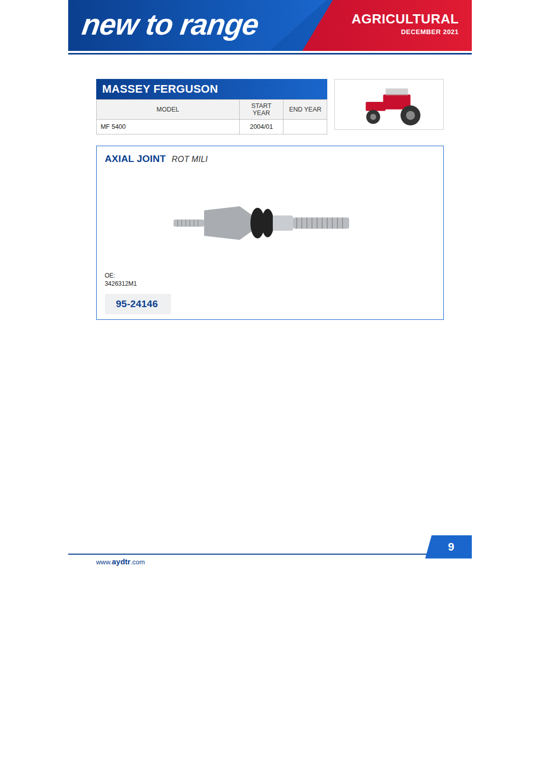new to range
AGRICULTURAL
DECEMBER 2021
MASSEY FERGUSON
| MODEL | START YEAR | END YEAR |
| --- | --- | --- |
| MF 5400 | 2004/01 | |
AXIAL JOINT ROT MILI
OE:
3426312M1
95-24146
www.aydtr.com
9